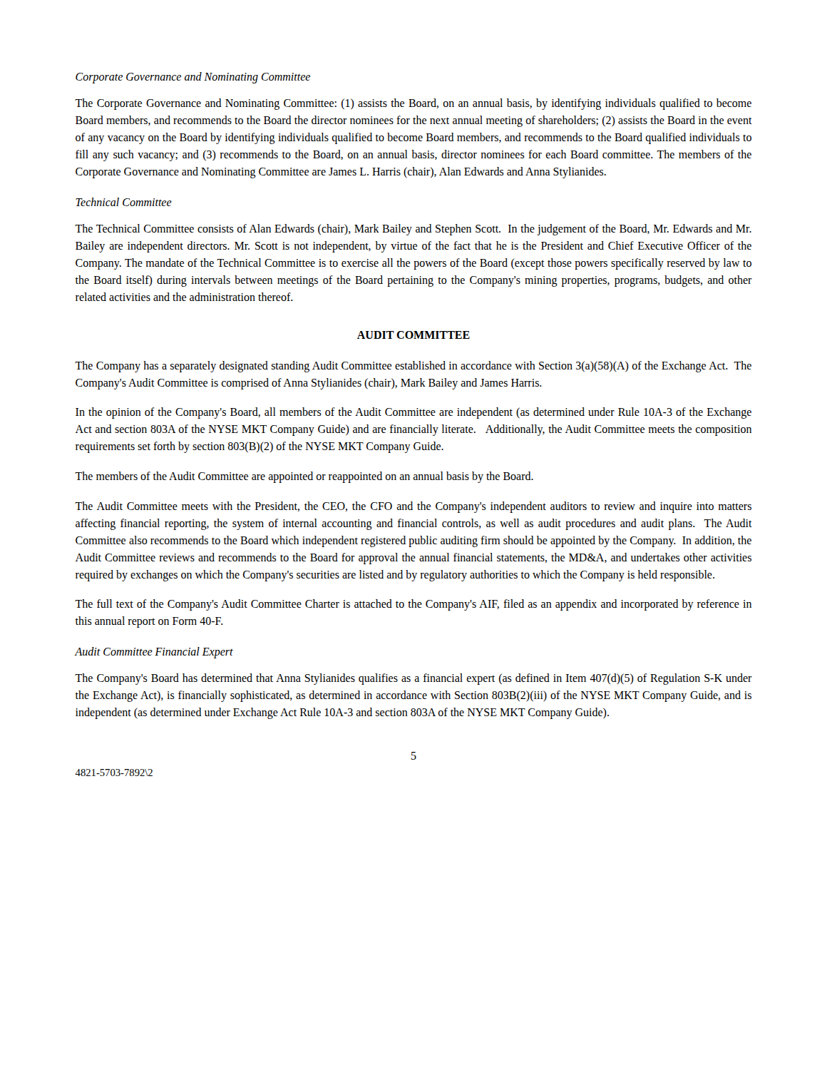Corporate Governance and Nominating Committee
The Corporate Governance and Nominating Committee: (1) assists the Board, on an annual basis, by identifying individuals qualified to become Board members, and recommends to the Board the director nominees for the next annual meeting of shareholders; (2) assists the Board in the event of any vacancy on the Board by identifying individuals qualified to become Board members, and recommends to the Board qualified individuals to fill any such vacancy; and (3) recommends to the Board, on an annual basis, director nominees for each Board committee. The members of the Corporate Governance and Nominating Committee are James L. Harris (chair), Alan Edwards and Anna Stylianides.
Technical Committee
The Technical Committee consists of Alan Edwards (chair), Mark Bailey and Stephen Scott. In the judgement of the Board, Mr. Edwards and Mr. Bailey are independent directors. Mr. Scott is not independent, by virtue of the fact that he is the President and Chief Executive Officer of the Company. The mandate of the Technical Committee is to exercise all the powers of the Board (except those powers specifically reserved by law to the Board itself) during intervals between meetings of the Board pertaining to the Company's mining properties, programs, budgets, and other related activities and the administration thereof.
AUDIT COMMITTEE
The Company has a separately designated standing Audit Committee established in accordance with Section 3(a)(58)(A) of the Exchange Act. The Company's Audit Committee is comprised of Anna Stylianides (chair), Mark Bailey and James Harris.
In the opinion of the Company's Board, all members of the Audit Committee are independent (as determined under Rule 10A-3 of the Exchange Act and section 803A of the NYSE MKT Company Guide) and are financially literate. Additionally, the Audit Committee meets the composition requirements set forth by section 803(B)(2) of the NYSE MKT Company Guide.
The members of the Audit Committee are appointed or reappointed on an annual basis by the Board.
The Audit Committee meets with the President, the CEO, the CFO and the Company's independent auditors to review and inquire into matters affecting financial reporting, the system of internal accounting and financial controls, as well as audit procedures and audit plans. The Audit Committee also recommends to the Board which independent registered public auditing firm should be appointed by the Company. In addition, the Audit Committee reviews and recommends to the Board for approval the annual financial statements, the MD&A, and undertakes other activities required by exchanges on which the Company's securities are listed and by regulatory authorities to which the Company is held responsible.
The full text of the Company's Audit Committee Charter is attached to the Company's AIF, filed as an appendix and incorporated by reference in this annual report on Form 40-F.
Audit Committee Financial Expert
The Company's Board has determined that Anna Stylianides qualifies as a financial expert (as defined in Item 407(d)(5) of Regulation S-K under the Exchange Act), is financially sophisticated, as determined in accordance with Section 803B(2)(iii) of the NYSE MKT Company Guide, and is independent (as determined under Exchange Act Rule 10A-3 and section 803A of the NYSE MKT Company Guide).
5
4821-5703-7892\2